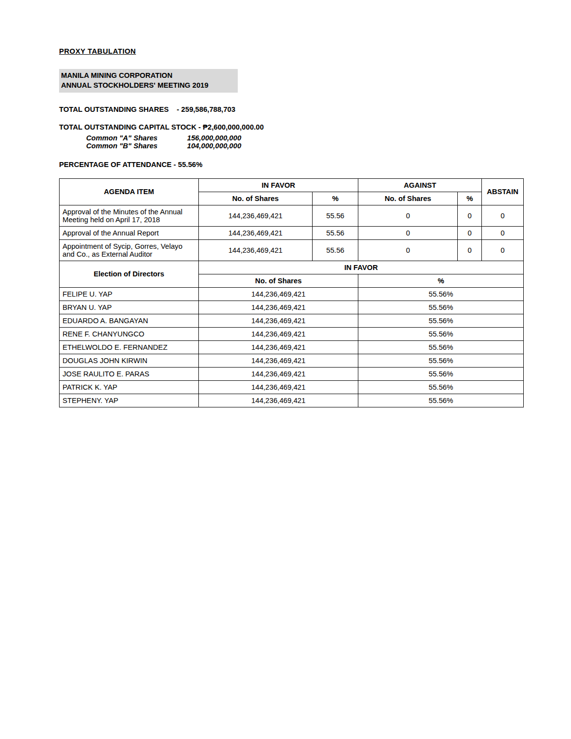PROXY TABULATION
MANILA MINING CORPORATION
ANNUAL STOCKHOLDERS' MEETING 2019
TOTAL OUTSTANDING SHARES - 259,586,788,703
TOTAL OUTSTANDING CAPITAL STOCK - ₱2,600,000,000.00
Common "A" Shares156,000,000,000
Common "B" Shares104,000,000,000
PERCENTAGE OF ATTENDANCE - 55.56%
| AGENDA ITEM | IN FAVOR | AGAINST | ABSTAIN |
| --- | --- | --- | --- |
| No. of Shares | % | No. of Shares | % |
| Approval of the Minutes of the Annual Meeting held on April 17, 2018 | 144,236,469,421 | 55.56 | 0 | 0 | 0 |
| Approval of the Annual Report | 144,236,469,421 | 55.56 | 0 | 0 | 0 |
| Appointment of Sycip, Gorres, Velayo and Co., as External Auditor | 144,236,469,421 | 55.56 | 0 | 0 | 0 |
| Election of Directors | IN FAVOR |
| No. of Shares | % |
| FELIPE U. YAP | 144,236,469,421 | 55.56% |
| BRYAN U. YAP | 144,236,469,421 | 55.56% |
| EDUARDO A. BANGAYAN | 144,236,469,421 | 55.56% |
| RENE F. CHANYUNGCO | 144,236,469,421 | 55.56% |
| ETHELWOLDO E. FERNANDEZ | 144,236,469,421 | 55.56% |
| DOUGLAS JOHN KIRWIN | 144,236,469,421 | 55.56% |
| JOSE RAULITO E. PARAS | 144,236,469,421 | 55.56% |
| PATRICK K. YAP | 144,236,469,421 | 55.56% |
| STEPHENY. YAP | 144,236,469,421 | 55.56% |